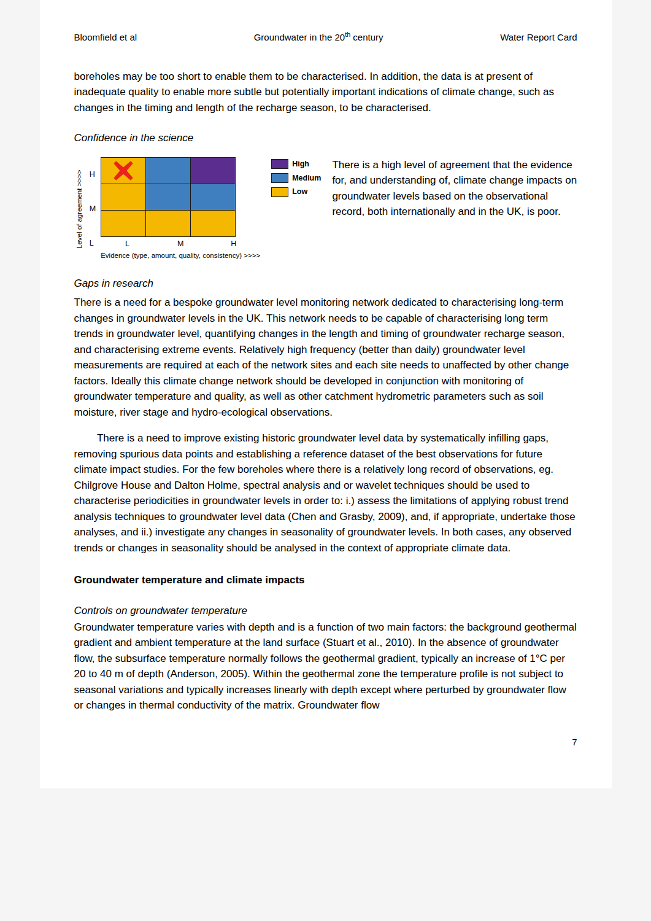Bloomfield et al Groundwater in the 20th century Water Report Card
boreholes may be too short to enable them to be characterised. In addition, the data is at present of inadequate quality to enable more subtle but potentially important indications of climate change, such as changes in the timing and length of the recharge season, to be characterised.
Confidence in the science
Level of agreement >>>>
H
M
L
LMH
Evidence (type, amount, quality, consistency) >>>>
High
Medium
Low
There is a high level of agreement that the evidence for, and understanding of, climate change impacts on groundwater levels based on the observational record, both internationally and in the UK, is poor.
Gaps in research
There is a need for a bespoke groundwater level monitoring network dedicated to characterising long-term changes in groundwater levels in the UK. This network needs to be capable of characterising long term trends in groundwater level, quantifying changes in the length and timing of groundwater recharge season, and characterising extreme events. Relatively high frequency (better than daily) groundwater level measurements are required at each of the network sites and each site needs to unaffected by other change factors. Ideally this climate change network should be developed in conjunction with monitoring of groundwater temperature and quality, as well as other catchment hydrometric parameters such as soil moisture, river stage and hydro-ecological observations.
There is a need to improve existing historic groundwater level data by systematically infilling gaps, removing spurious data points and establishing a reference dataset of the best observations for future climate impact studies. For the few boreholes where there is a relatively long record of observations, eg. Chilgrove House and Dalton Holme, spectral analysis and or wavelet techniques should be used to characterise periodicities in groundwater levels in order to: i.) assess the limitations of applying robust trend analysis techniques to groundwater level data (Chen and Grasby, 2009), and, if appropriate, undertake those analyses, and ii.) investigate any changes in seasonality of groundwater levels. In both cases, any observed trends or changes in seasonality should be analysed in the context of appropriate climate data.
Groundwater temperature and climate impacts
Controls on groundwater temperature
Groundwater temperature varies with depth and is a function of two main factors: the background geothermal gradient and ambient temperature at the land surface (Stuart et al., 2010). In the absence of groundwater flow, the subsurface temperature normally follows the geothermal gradient, typically an increase of 1°C per 20 to 40 m of depth (Anderson, 2005). Within the geothermal zone the temperature profile is not subject to seasonal variations and typically increases linearly with depth except where perturbed by groundwater flow or changes in thermal conductivity of the matrix. Groundwater flow
7